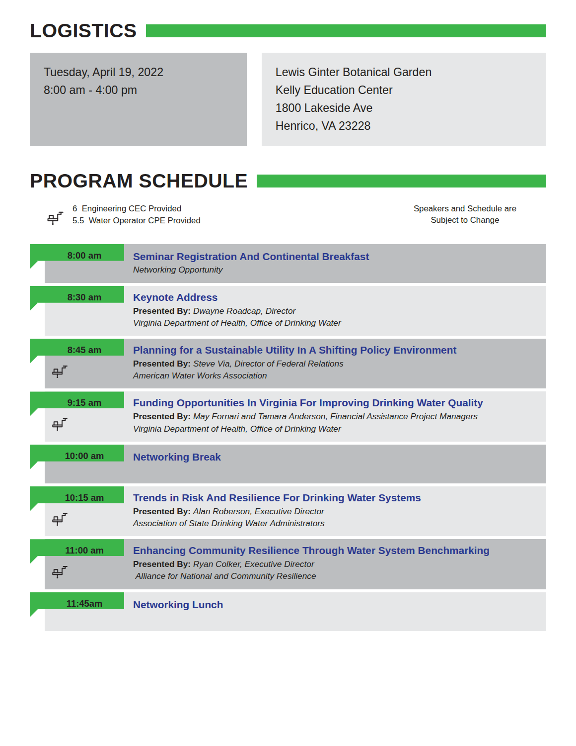LOGISTICS
Tuesday, April 19, 2022
8:00 am - 4:00 pm
Lewis Ginter Botanical Garden
Kelly Education Center
1800 Lakeside Ave
Henrico, VA 23228
PROGRAM SCHEDULE
6 Engineering CEC Provided
5.5 Water Operator CPE Provided
Speakers and Schedule are
Subject to Change
8:00 am
Seminar Registration And Continental Breakfast
Networking Opportunity
8:30 am
Keynote Address
Presented By: Dwayne Roadcap, Director
Virginia Department of Health, Office of Drinking Water
8:45 am
Planning for a Sustainable Utility In A Shifting Policy Environment
Presented By: Steve Via, Director of Federal Relations
American Water Works Association
9:15 am
Funding Opportunities In Virginia For Improving Drinking Water Quality
Presented By: May Fornari and Tamara Anderson, Financial Assistance Project Managers
Virginia Department of Health, Office of Drinking Water
10:00 am
Networking Break
10:15 am
Trends in Risk And Resilience For Drinking Water Systems
Presented By: Alan Roberson, Executive Director
Association of State Drinking Water Administrators
11:00 am
Enhancing Community Resilience Through Water System Benchmarking
Presented By: Ryan Colker, Executive Director
Alliance for National and Community Resilience
11:45am
Networking Lunch